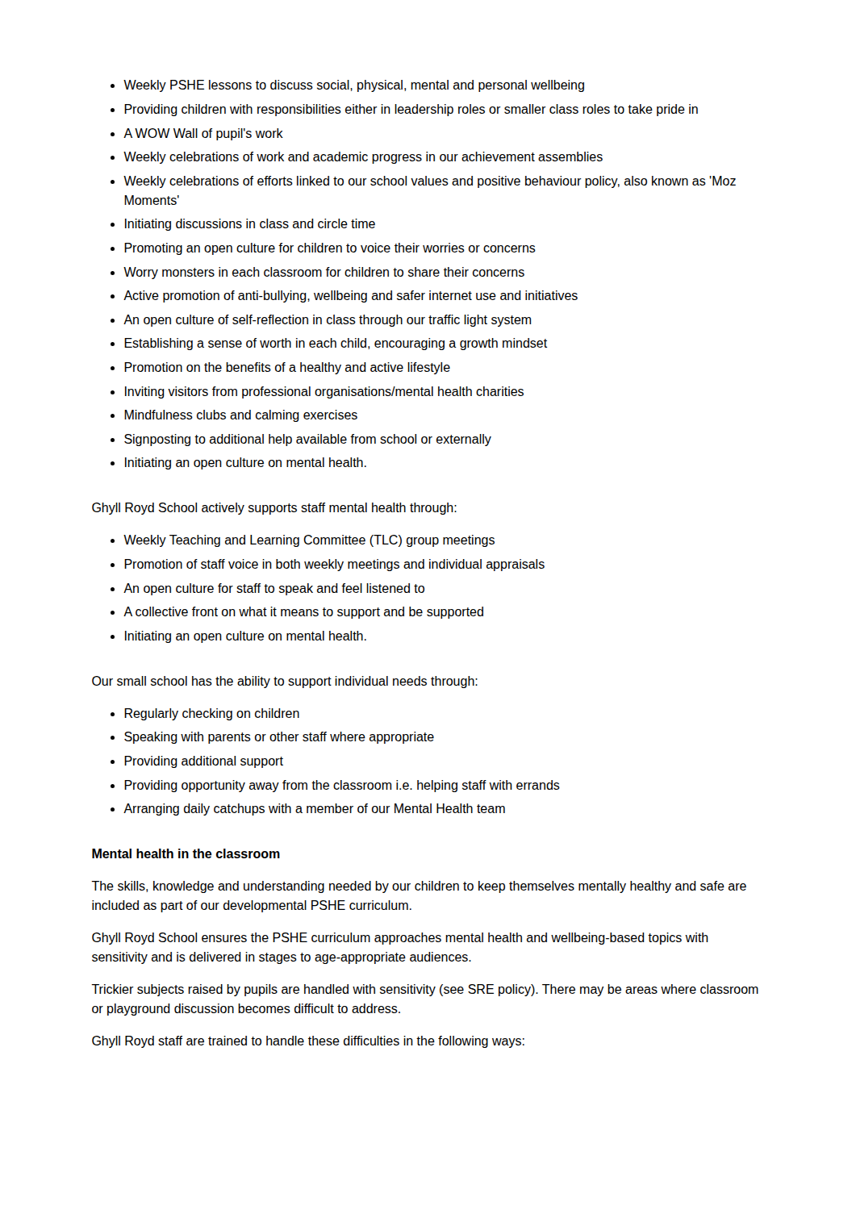Weekly PSHE lessons to discuss social, physical, mental and personal wellbeing
Providing children with responsibilities either in leadership roles or smaller class roles to take pride in
A WOW Wall of pupil's work
Weekly celebrations of work and academic progress in our achievement assemblies
Weekly celebrations of efforts linked to our school values and positive behaviour policy, also known as 'Moz Moments'
Initiating discussions in class and circle time
Promoting an open culture for children to voice their worries or concerns
Worry monsters in each classroom for children to share their concerns
Active promotion of anti-bullying, wellbeing and safer internet use and initiatives
An open culture of self-reflection in class through our traffic light system
Establishing a sense of worth in each child, encouraging a growth mindset
Promotion on the benefits of a healthy and active lifestyle
Inviting visitors from professional organisations/mental health charities
Mindfulness clubs and calming exercises
Signposting to additional help available from school or externally
Initiating an open culture on mental health.
Ghyll Royd School actively supports staff mental health through:
Weekly Teaching and Learning Committee (TLC) group meetings
Promotion of staff voice in both weekly meetings and individual appraisals
An open culture for staff to speak and feel listened to
A collective front on what it means to support and be supported
Initiating an open culture on mental health.
Our small school has the ability to support individual needs through:
Regularly checking on children
Speaking with parents or other staff where appropriate
Providing additional support
Providing opportunity away from the classroom i.e. helping staff with errands
Arranging daily catchups with a member of our Mental Health team
Mental health in the classroom
The skills, knowledge and understanding needed by our children to keep themselves mentally healthy and safe are included as part of our developmental PSHE curriculum.
Ghyll Royd School ensures the PSHE curriculum approaches mental health and wellbeing-based topics with sensitivity and is delivered in stages to age-appropriate audiences.
Trickier subjects raised by pupils are handled with sensitivity (see SRE policy). There may be areas where classroom or playground discussion becomes difficult to address.
Ghyll Royd staff are trained to handle these difficulties in the following ways: